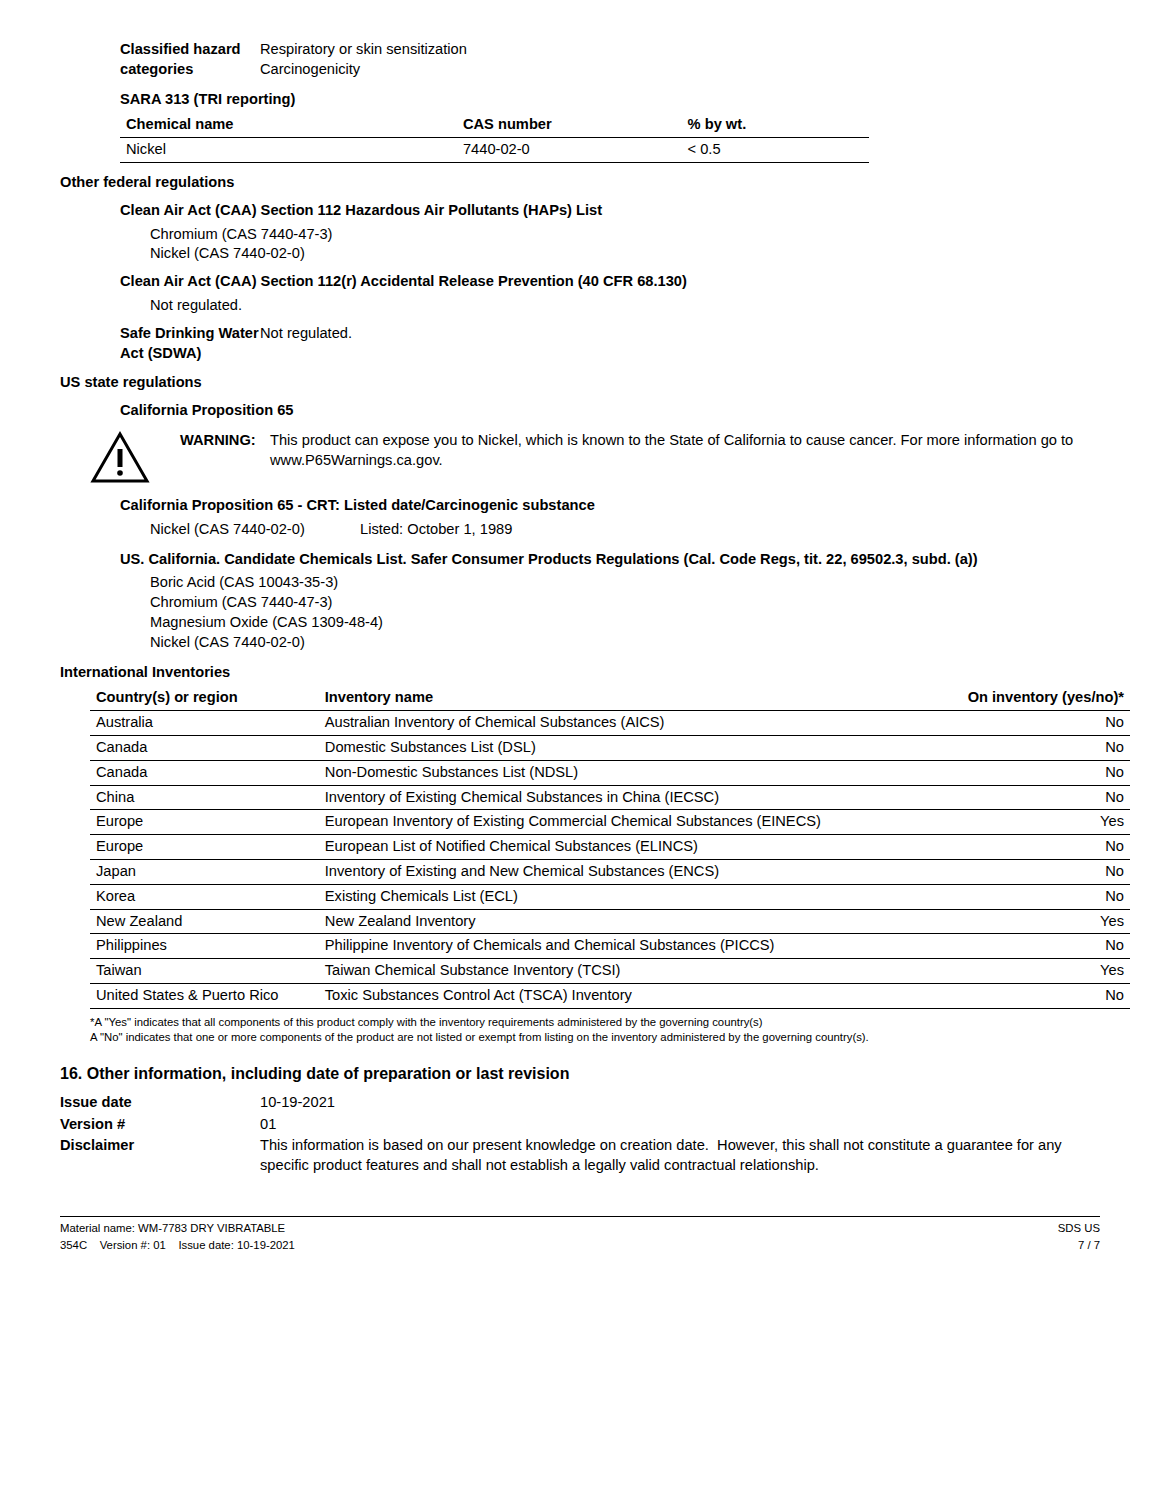Classified hazard categories
Respiratory or skin sensitization
Carcinogenicity
SARA 313 (TRI reporting)
| Chemical name | CAS number | % by wt. |
| --- | --- | --- |
| Nickel | 7440-02-0 | < 0.5 |
Other federal regulations
Clean Air Act (CAA) Section 112 Hazardous Air Pollutants (HAPs) List
Chromium (CAS 7440-47-3)
Nickel (CAS 7440-02-0)
Clean Air Act (CAA) Section 112(r) Accidental Release Prevention (40 CFR 68.130)
Not regulated.
Safe Drinking Water Act (SDWA)
Not regulated.
US state regulations
California Proposition 65
WARNING: This product can expose you to Nickel, which is known to the State of California to cause cancer. For more information go to www.P65Warnings.ca.gov.
California Proposition 65 - CRT: Listed date/Carcinogenic substance
Nickel (CAS 7440-02-0)
Listed: October 1, 1989
US. California. Candidate Chemicals List. Safer Consumer Products Regulations (Cal. Code Regs, tit. 22, 69502.3, subd. (a))
Boric Acid (CAS 10043-35-3)
Chromium (CAS 7440-47-3)
Magnesium Oxide (CAS 1309-48-4)
Nickel (CAS 7440-02-0)
International Inventories
| Country(s) or region | Inventory name | On inventory (yes/no)* |
| --- | --- | --- |
| Australia | Australian Inventory of Chemical Substances (AICS) | No |
| Canada | Domestic Substances List (DSL) | No |
| Canada | Non-Domestic Substances List (NDSL) | No |
| China | Inventory of Existing Chemical Substances in China (IECSC) | No |
| Europe | European Inventory of Existing Commercial Chemical Substances (EINECS) | Yes |
| Europe | European List of Notified Chemical Substances (ELINCS) | No |
| Japan | Inventory of Existing and New Chemical Substances (ENCS) | No |
| Korea | Existing Chemicals List (ECL) | No |
| New Zealand | New Zealand Inventory | Yes |
| Philippines | Philippine Inventory of Chemicals and Chemical Substances (PICCS) | No |
| Taiwan | Taiwan Chemical Substance Inventory (TCSI) | Yes |
| United States & Puerto Rico | Toxic Substances Control Act (TSCA) Inventory | No |
*A "Yes" indicates that all components of this product comply with the inventory requirements administered by the governing country(s)
A "No" indicates that one or more components of the product are not listed or exempt from listing on the inventory administered by the governing country(s).
16. Other information, including date of preparation or last revision
Issue date
10-19-2021
Version #
01
Disclaimer
This information is based on our present knowledge on creation date. However, this shall not constitute a guarantee for any specific product features and shall not establish a legally valid contractual relationship.
Material name: WM-7783 DRY VIBRATABLE
SDS US
354C Version #: 01 Issue date: 10-19-2021
7 / 7